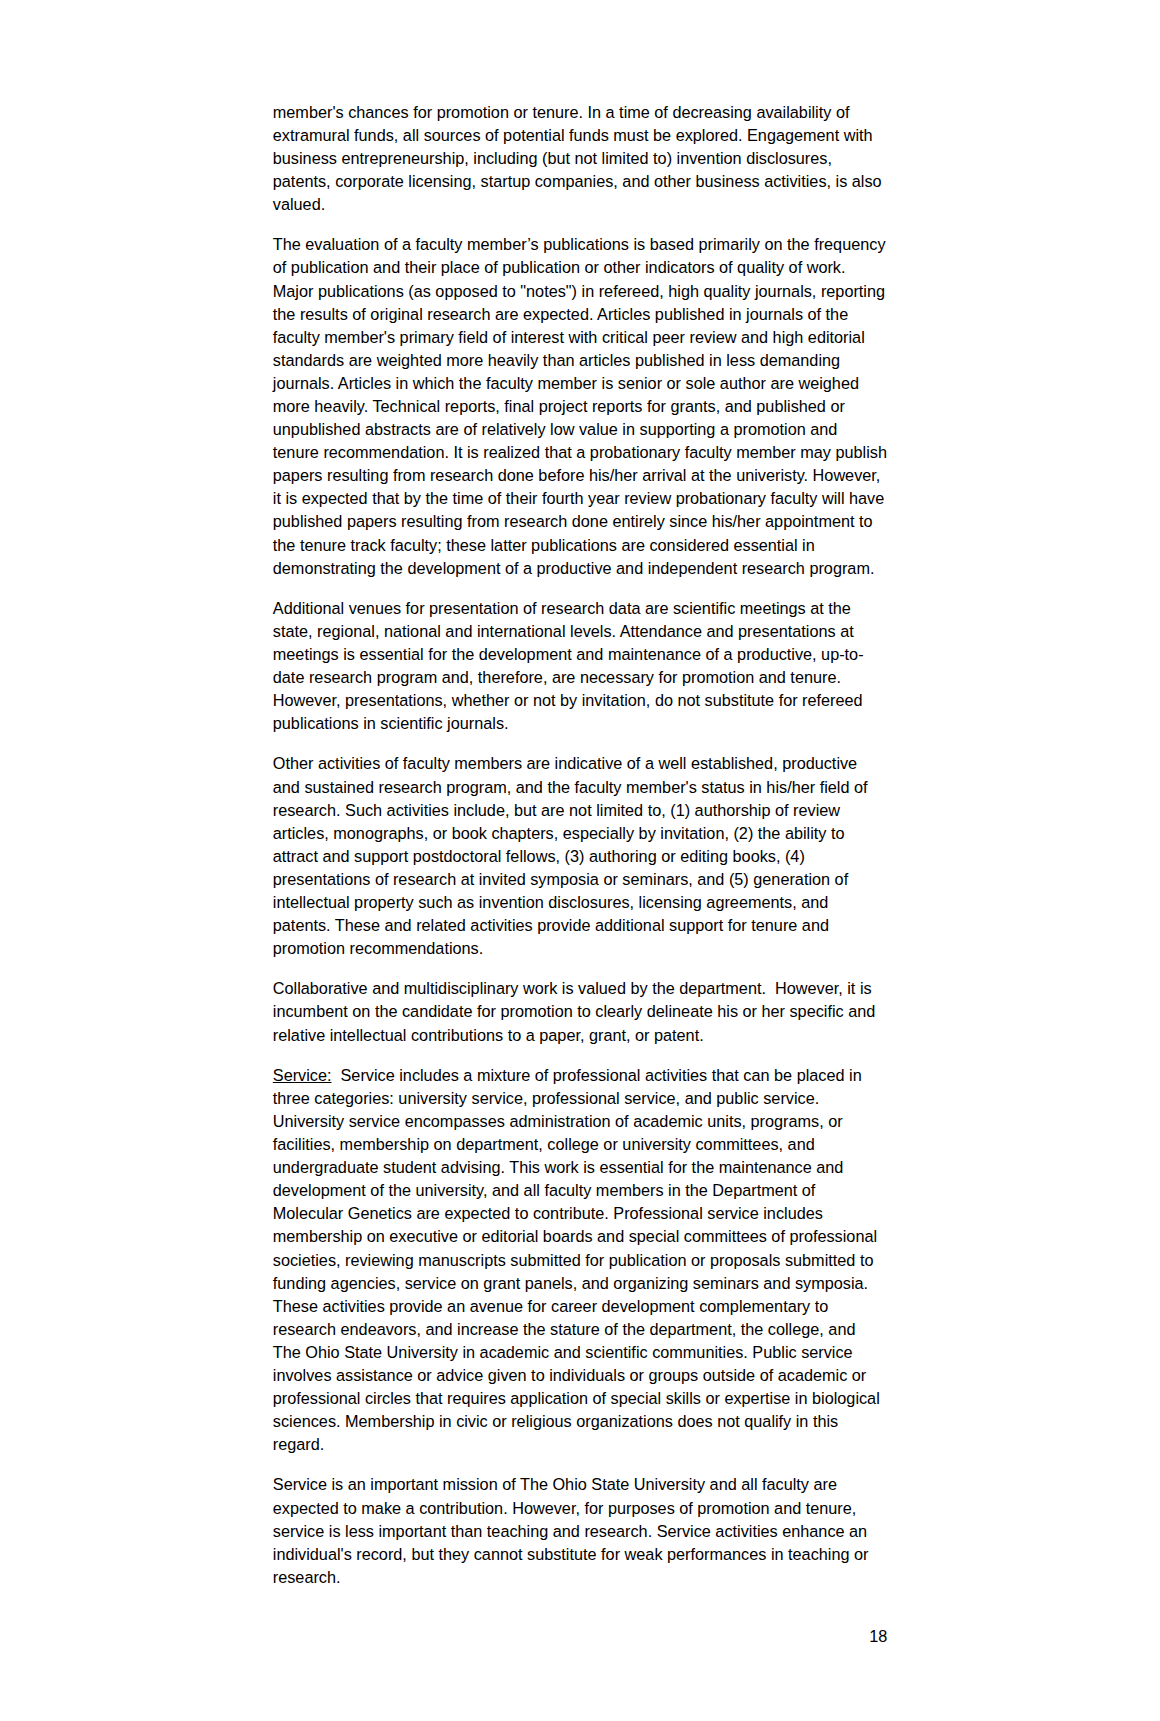member's chances for promotion or tenure. In a time of decreasing availability of extramural funds, all sources of potential funds must be explored. Engagement with business entrepreneurship, including (but not limited to) invention disclosures, patents, corporate licensing, startup companies, and other business activities, is also valued.
The evaluation of a faculty member’s publications is based primarily on the frequency of publication and their place of publication or other indicators of quality of work. Major publications (as opposed to "notes") in refereed, high quality journals, reporting the results of original research are expected. Articles published in journals of the faculty member's primary field of interest with critical peer review and high editorial standards are weighted more heavily than articles published in less demanding journals. Articles in which the faculty member is senior or sole author are weighed more heavily. Technical reports, final project reports for grants, and published or unpublished abstracts are of relatively low value in supporting a promotion and tenure recommendation. It is realized that a probationary faculty member may publish papers resulting from research done before his/her arrival at the univeristy. However, it is expected that by the time of their fourth year review probationary faculty will have published papers resulting from research done entirely since his/her appointment to the tenure track faculty; these latter publications are considered essential in demonstrating the development of a productive and independent research program.
Additional venues for presentation of research data are scientific meetings at the state, regional, national and international levels. Attendance and presentations at meetings is essential for the development and maintenance of a productive, up-to-date research program and, therefore, are necessary for promotion and tenure. However, presentations, whether or not by invitation, do not substitute for refereed publications in scientific journals.
Other activities of faculty members are indicative of a well established, productive and sustained research program, and the faculty member's status in his/her field of research. Such activities include, but are not limited to, (1) authorship of review articles, monographs, or book chapters, especially by invitation, (2) the ability to attract and support postdoctoral fellows, (3) authoring or editing books, (4) presentations of research at invited symposia or seminars, and (5) generation of intellectual property such as invention disclosures, licensing agreements, and patents. These and related activities provide additional support for tenure and promotion recommendations.
Collaborative and multidisciplinary work is valued by the department. However, it is incumbent on the candidate for promotion to clearly delineate his or her specific and relative intellectual contributions to a paper, grant, or patent.
Service: Service includes a mixture of professional activities that can be placed in three categories: university service, professional service, and public service. University service encompasses administration of academic units, programs, or facilities, membership on department, college or university committees, and undergraduate student advising. This work is essential for the maintenance and development of the university, and all faculty members in the Department of Molecular Genetics are expected to contribute. Professional service includes membership on executive or editorial boards and special committees of professional societies, reviewing manuscripts submitted for publication or proposals submitted to funding agencies, service on grant panels, and organizing seminars and symposia. These activities provide an avenue for career development complementary to research endeavors, and increase the stature of the department, the college, and The Ohio State University in academic and scientific communities. Public service involves assistance or advice given to individuals or groups outside of academic or professional circles that requires application of special skills or expertise in biological sciences. Membership in civic or religious organizations does not qualify in this regard.
Service is an important mission of The Ohio State University and all faculty are expected to make a contribution. However, for purposes of promotion and tenure, service is less important than teaching and research. Service activities enhance an individual's record, but they cannot substitute for weak performances in teaching or research.
18